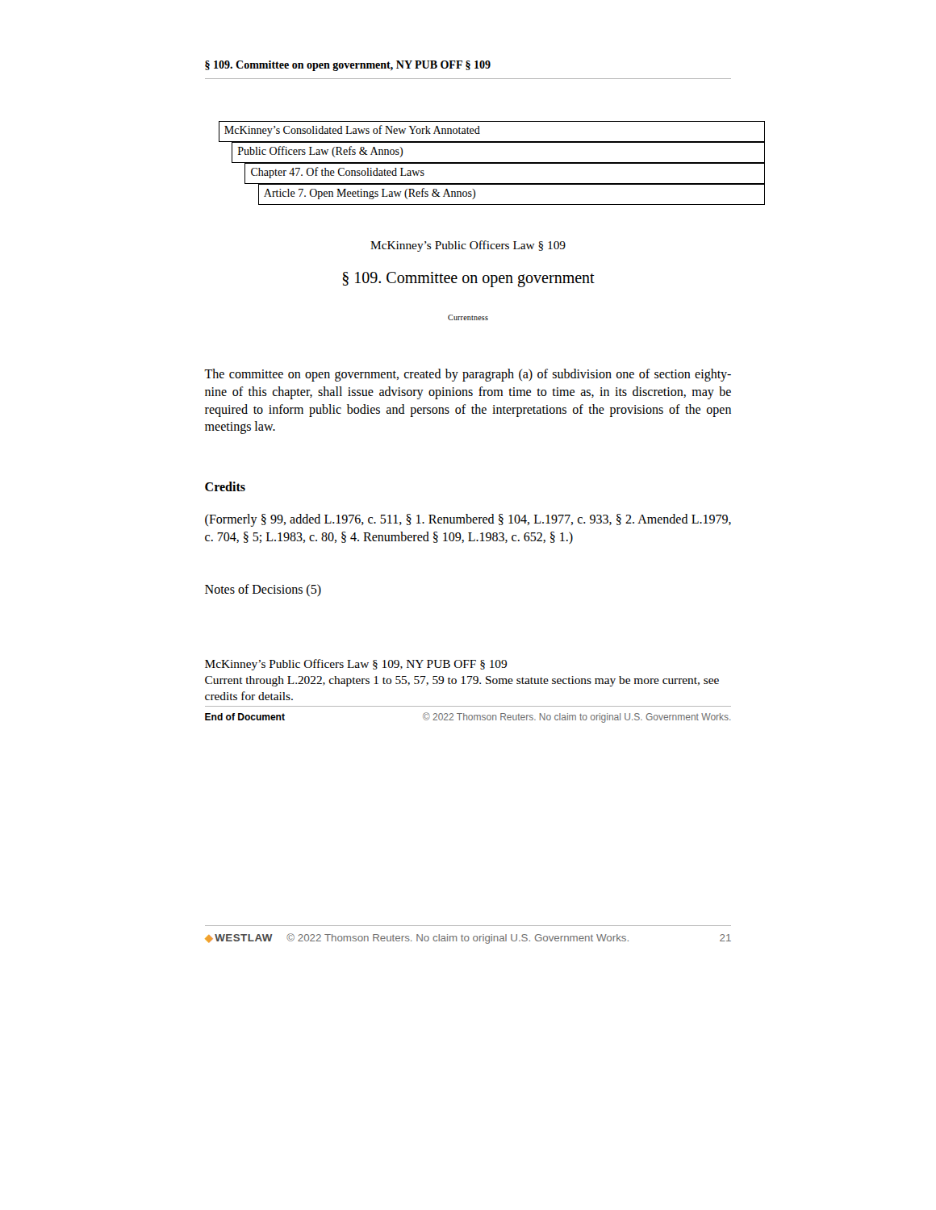§ 109. Committee on open government, NY PUB OFF § 109
McKinney’s Consolidated Laws of New York Annotated
Public Officers Law (Refs & Annos)
Chapter 47. Of the Consolidated Laws
Article 7. Open Meetings Law (Refs & Annos)
McKinney’s Public Officers Law § 109
§ 109. Committee on open government
Currentness
The committee on open government, created by paragraph (a) of subdivision one of section eighty-nine of this chapter, shall issue advisory opinions from time to time as, in its discretion, may be required to inform public bodies and persons of the interpretations of the provisions of the open meetings law.
Credits
(Formerly § 99, added L.1976, c. 511, § 1. Renumbered § 104, L.1977, c. 933, § 2. Amended L.1979, c. 704, § 5; L.1983, c. 80, § 4. Renumbered § 109, L.1983, c. 652, § 1.)
Notes of Decisions (5)
McKinney’s Public Officers Law § 109, NY PUB OFF § 109 Current through L.2022, chapters 1 to 55, 57, 59 to 179. Some statute sections may be more current, see credits for details.
End of Document © 2022 Thomson Reuters. No claim to original U.S. Government Works.
◆WESTLAW © 2022 Thomson Reuters. No claim to original U.S. Government Works. 21